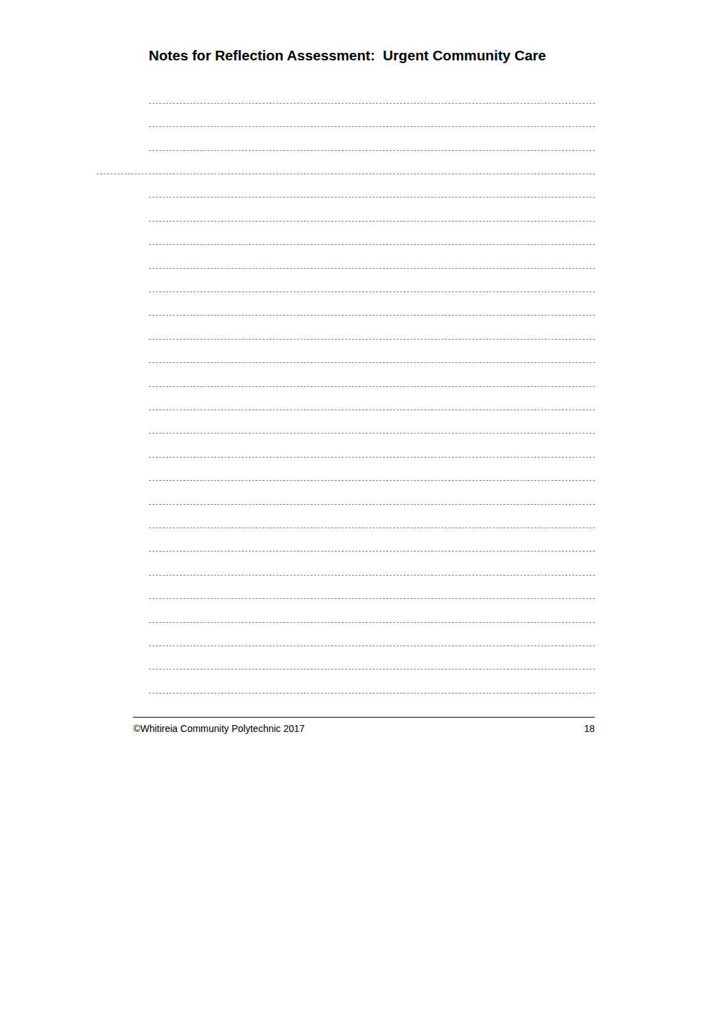Notes for Reflection Assessment: Urgent Community Care
©Whitireia Community Polytechnic 2017
18